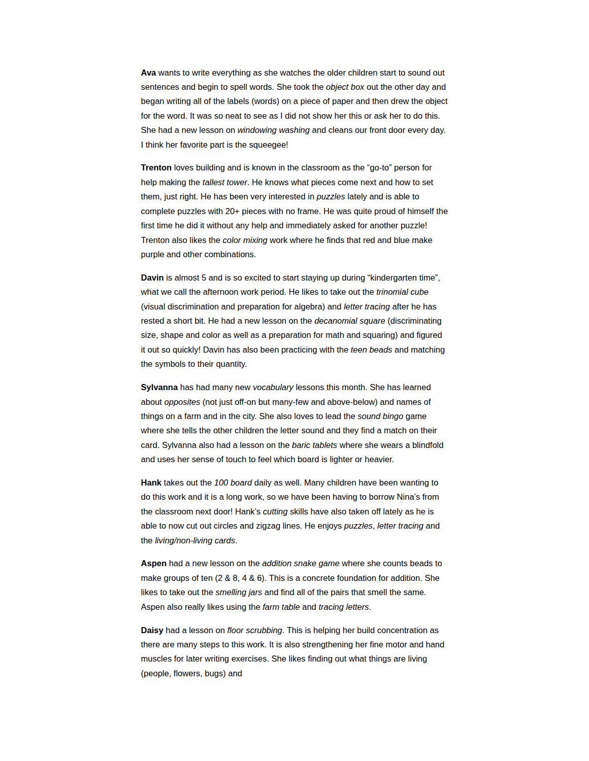Ava wants to write everything as she watches the older children start to sound out sentences and begin to spell words. She took the object box out the other day and began writing all of the labels (words) on a piece of paper and then drew the object for the word. It was so neat to see as I did not show her this or ask her to do this. She had a new lesson on windowing washing and cleans our front door every day. I think her favorite part is the squeegee!
Trenton loves building and is known in the classroom as the “go-to” person for help making the tallest tower. He knows what pieces come next and how to set them, just right. He has been very interested in puzzles lately and is able to complete puzzles with 20+ pieces with no frame. He was quite proud of himself the first time he did it without any help and immediately asked for another puzzle! Trenton also likes the color mixing work where he finds that red and blue make purple and other combinations.
Davin is almost 5 and is so excited to start staying up during “kindergarten time”, what we call the afternoon work period. He likes to take out the trinomial cube (visual discrimination and preparation for algebra) and letter tracing after he has rested a short bit. He had a new lesson on the decanomial square (discriminating size, shape and color as well as a preparation for math and squaring) and figured it out so quickly! Davin has also been practicing with the teen beads and matching the symbols to their quantity.
Sylvanna has had many new vocabulary lessons this month. She has learned about opposites (not just off-on but many-few and above-below) and names of things on a farm and in the city. She also loves to lead the sound bingo game where she tells the other children the letter sound and they find a match on their card. Sylvanna also had a lesson on the baric tablets where she wears a blindfold and uses her sense of touch to feel which board is lighter or heavier.
Hank takes out the 100 board daily as well. Many children have been wanting to do this work and it is a long work, so we have been having to borrow Nina’s from the classroom next door! Hank’s cutting skills have also taken off lately as he is able to now cut out circles and zigzag lines. He enjoys puzzles, letter tracing and the living/non-living cards.
Aspen had a new lesson on the addition snake game where she counts beads to make groups of ten (2 & 8, 4 & 6). This is a concrete foundation for addition. She likes to take out the smelling jars and find all of the pairs that smell the same. Aspen also really likes using the farm table and tracing letters.
Daisy had a lesson on floor scrubbing. This is helping her build concentration as there are many steps to this work. It is also strengthening her fine motor and hand muscles for later writing exercises. She likes finding out what things are living (people, flowers, bugs) and